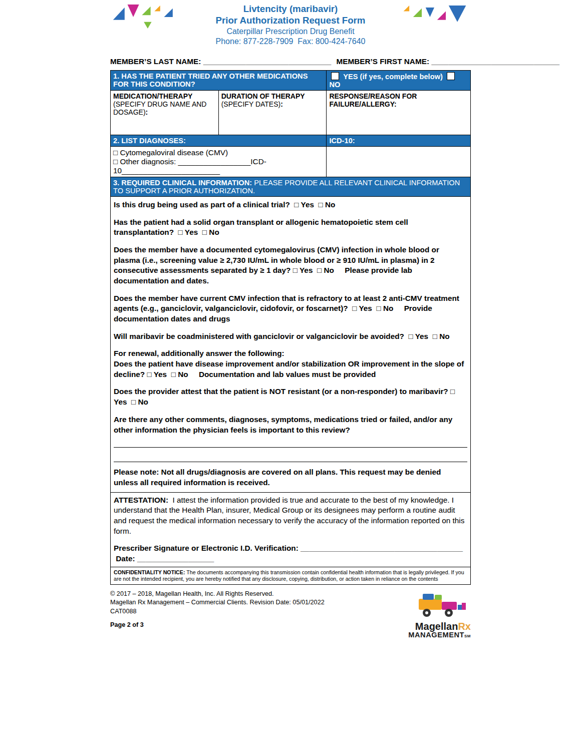Livtencity (maribavir)
Prior Authorization Request Form
Caterpillar Prescription Drug Benefit
Phone: 877-228-7909 Fax: 800-424-7640
MEMBER’S LAST NAME: ______________________________
MEMBER’S FIRST NAME: ______________________________
| 1. HAS THE PATIENT TRIED ANY OTHER MEDICATIONS FOR THIS CONDITION? | YES (if yes, complete below) NO |
| MEDICATION/THERAPY (SPECIFY DRUG NAME AND DOSAGE) : | DURATION OF THERAPY (SPECIFY DATES) : | RESPONSE/REASON FOR FAILURE/ALLERGY: |
| 2. LIST DIAGNOSES: | ICD-10: |
| □ Cytomegaloviral disease (CMV) □ Other diagnosis: _________________ICD-10_______________________ | |
| 3. REQUIRED CLINICAL INFORMATION: PLEASE PROVIDE ALL RELEVANT CLINICAL INFORMATION TO SUPPORT A PRIOR AUTHORIZATION. |
Is this drug being used as part of a clinical trial? □ Yes □ No
Has the patient had a solid organ transplant or allogenic hematopoietic stem cell transplantation? □ Yes □ No
Does the member have a documented cytomegalovirus (CMV) infection in whole blood or plasma (i.e., screening value ≥ 2,730 IU/mL in whole blood or ≥ 910 IU/mL in plasma) in 2 consecutive assessments separated by ≥ 1 day? □ Yes □ No Please provide lab documentation and dates.
Does the member have current CMV infection that is refractory to at least 2 anti-CMV treatment agents (e.g., ganciclovir, valganciclovir, cidofovir, or foscarnet)? □ Yes □ No Provide documentation dates and drugs
Will maribavir be coadministered with ganciclovir or valganciclovir be avoided? □ Yes □ No
For renewal, additionally answer the following:
Does the patient have disease improvement and/or stabilization OR improvement in the slope of decline? □ Yes □ No Documentation and lab values must be provided
Does the provider attest that the patient is NOT resistant (or a non-responder) to maribavir? □ Yes □ No
Are there any other comments, diagnoses, symptoms, medications tried or failed, and/or any other information the physician feels is important to this review?
Please note: Not all drugs/diagnosis are covered on all plans. This request may be denied unless all required information is received.
ATTESTATION: I attest the information provided is true and accurate to the best of my knowledge. I understand that the Health Plan, insurer, Medical Group or its designees may perform a routine audit and request the medical information necessary to verify the accuracy of the information reported on this form.
Prescriber Signature or Electronic I.D. Verification: ______________________________________ Date: __________________
CONFIDENTIALITY NOTICE: The documents accompanying this transmission contain confidential health information that is legally privileged. If you are not the intended recipient, you are hereby notified that any disclosure, copying, distribution, or action taken in reliance on the contents
© 2017 – 2018, Magellan Health, Inc. All Rights Reserved.
Magellan Rx Management – Commercial Clients. Revision Date: 05/01/2022
CAT0088
Page 2 of 3
MagellanRx
MANAGEMENTSM